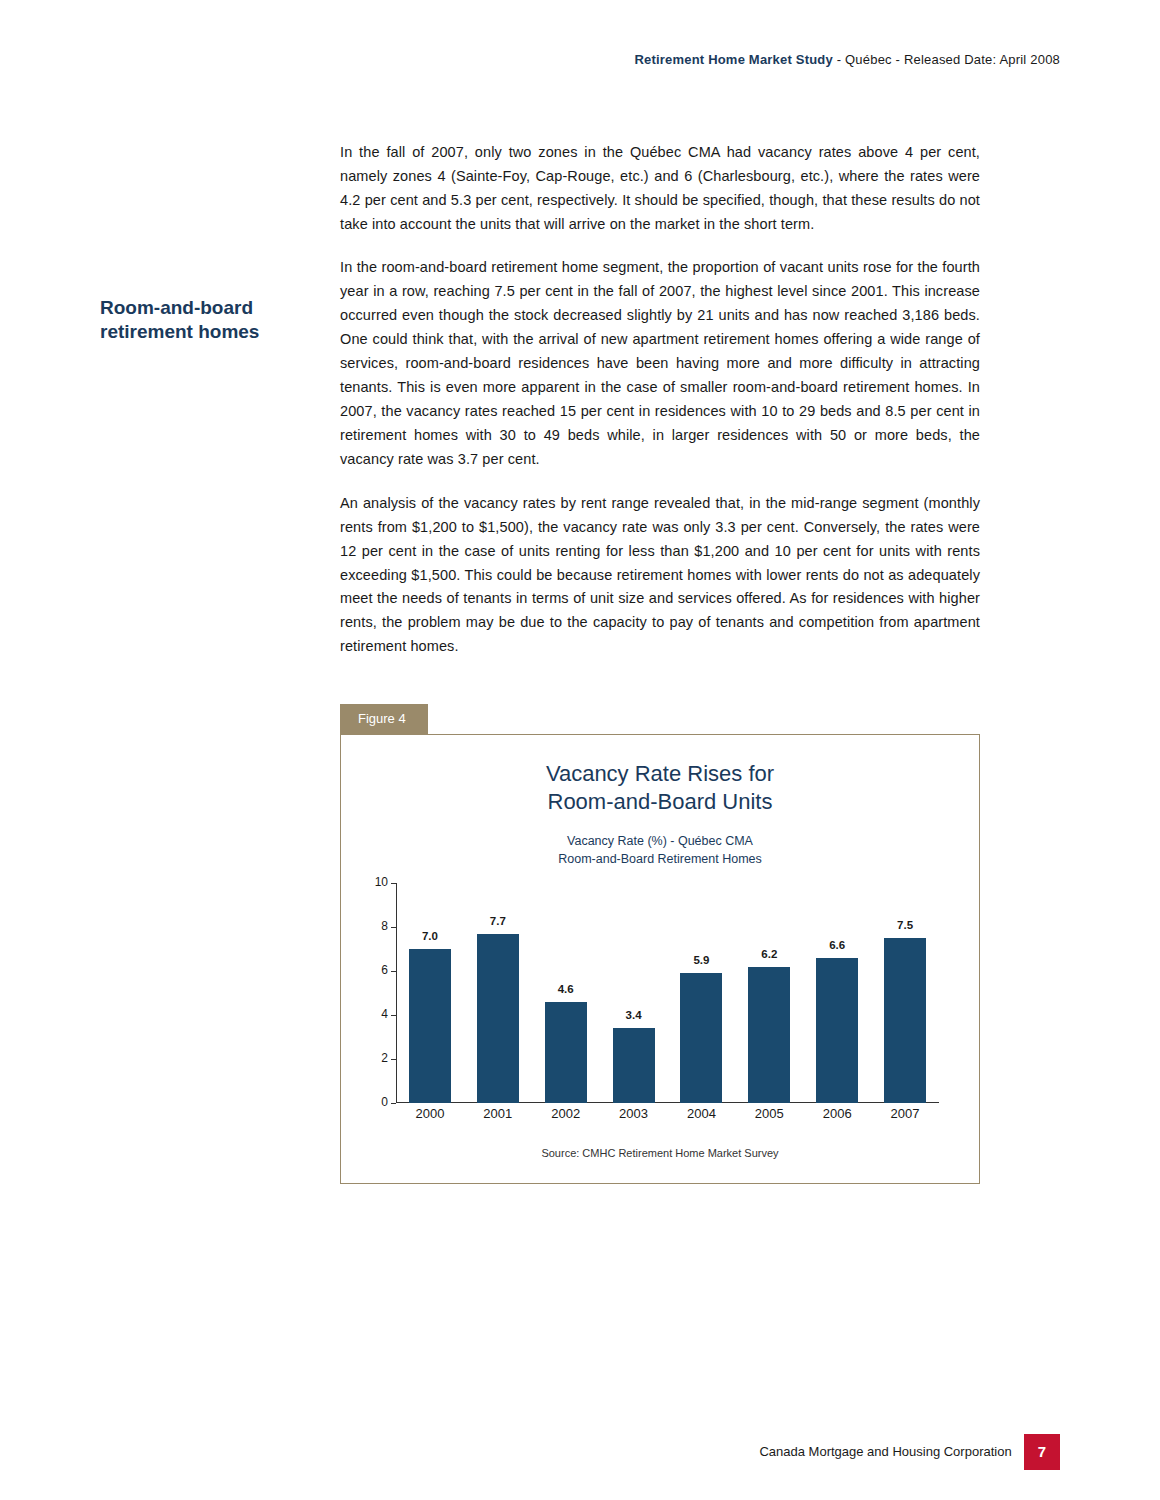Retirement Home Market Study - Québec - Released Date: April 2008
Room-and-board retirement homes
In the fall of 2007, only two zones in the Québec CMA had vacancy rates above 4 per cent, namely zones 4 (Sainte-Foy, Cap-Rouge, etc.) and 6 (Charlesbourg, etc.), where the rates were 4.2 per cent and 5.3 per cent, respectively. It should be specified, though, that these results do not take into account the units that will arrive on the market in the short term.
In the room-and-board retirement home segment, the proportion of vacant units rose for the fourth year in a row, reaching 7.5 per cent in the fall of 2007, the highest level since 2001. This increase occurred even though the stock decreased slightly by 21 units and has now reached 3,186 beds. One could think that, with the arrival of new apartment retirement homes offering a wide range of services, room-and-board residences have been having more and more difficulty in attracting tenants. This is even more apparent in the case of smaller room-and-board retirement homes. In 2007, the vacancy rates reached 15 per cent in residences with 10 to 29 beds and 8.5 per cent in retirement homes with 30 to 49 beds while, in larger residences with 50 or more beds, the vacancy rate was 3.7 per cent.
An analysis of the vacancy rates by rent range revealed that, in the mid-range segment (monthly rents from $1,200 to $1,500), the vacancy rate was only 3.3 per cent. Conversely, the rates were 12 per cent in the case of units renting for less than $1,200 and 10 per cent for units with rents exceeding $1,500. This could be because retirement homes with lower rents do not as adequately meet the needs of tenants in terms of unit size and services offered. As for residences with higher rents, the problem may be due to the capacity to pay of tenants and competition from apartment retirement homes.
Figure 4
Vacancy Rate Rises for
Room-and-Board Units
Vacancy Rate (%) - Québec CMA
Room-and-Board Retirement Homes
10
8
6
4
2
0
7.0
7.7
4.6
3.4
5.9
6.2
6.6
7.5
2000
2001
2002
2003
2004
2005
2006
2007
Source: CMHC Retirement Home Market Survey
Canada Mortgage and Housing Corporation 7